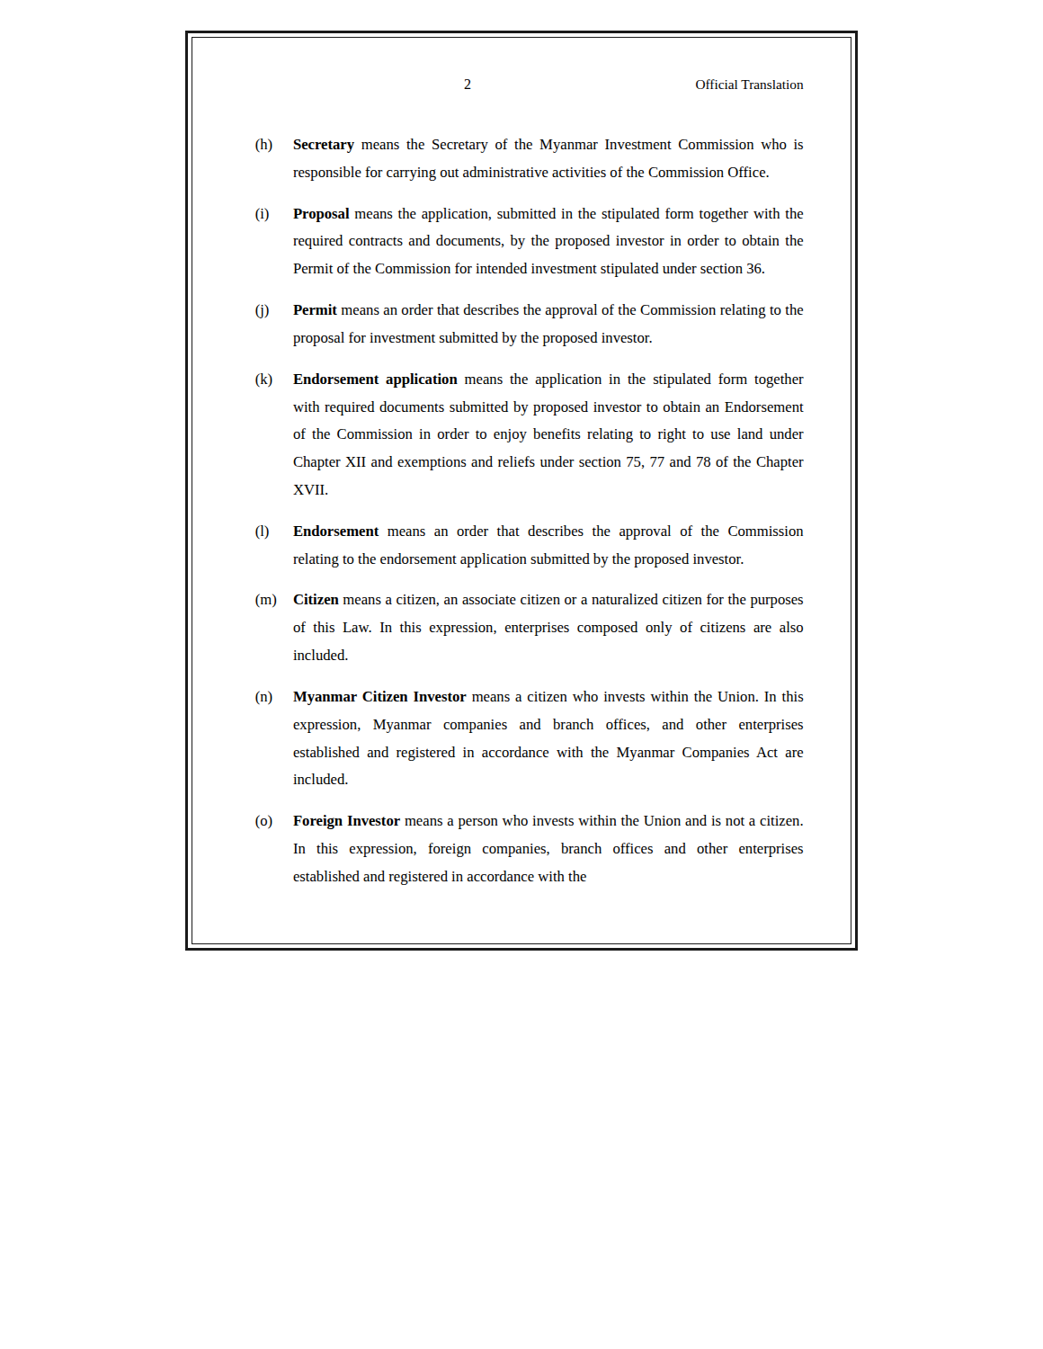2 Official Translation
(h) Secretary means the Secretary of the Myanmar Investment Commission who is responsible for carrying out administrative activities of the Commission Office.
(i) Proposal means the application, submitted in the stipulated form together with the required contracts and documents, by the proposed investor in order to obtain the Permit of the Commission for intended investment stipulated under section 36.
(j) Permit means an order that describes the approval of the Commission relating to the proposal for investment submitted by the proposed investor.
(k) Endorsement application means the application in the stipulated form together with required documents submitted by proposed investor to obtain an Endorsement of the Commission in order to enjoy benefits relating to right to use land under Chapter XII and exemptions and reliefs under section 75, 77 and 78 of the Chapter XVII.
(l) Endorsement means an order that describes the approval of the Commission relating to the endorsement application submitted by the proposed investor.
(m) Citizen means a citizen, an associate citizen or a naturalized citizen for the purposes of this Law. In this expression, enterprises composed only of citizens are also included.
(n) Myanmar Citizen Investor means a citizen who invests within the Union. In this expression, Myanmar companies and branch offices, and other enterprises established and registered in accordance with the Myanmar Companies Act are included.
(o) Foreign Investor means a person who invests within the Union and is not a citizen. In this expression, foreign companies, branch offices and other enterprises established and registered in accordance with the